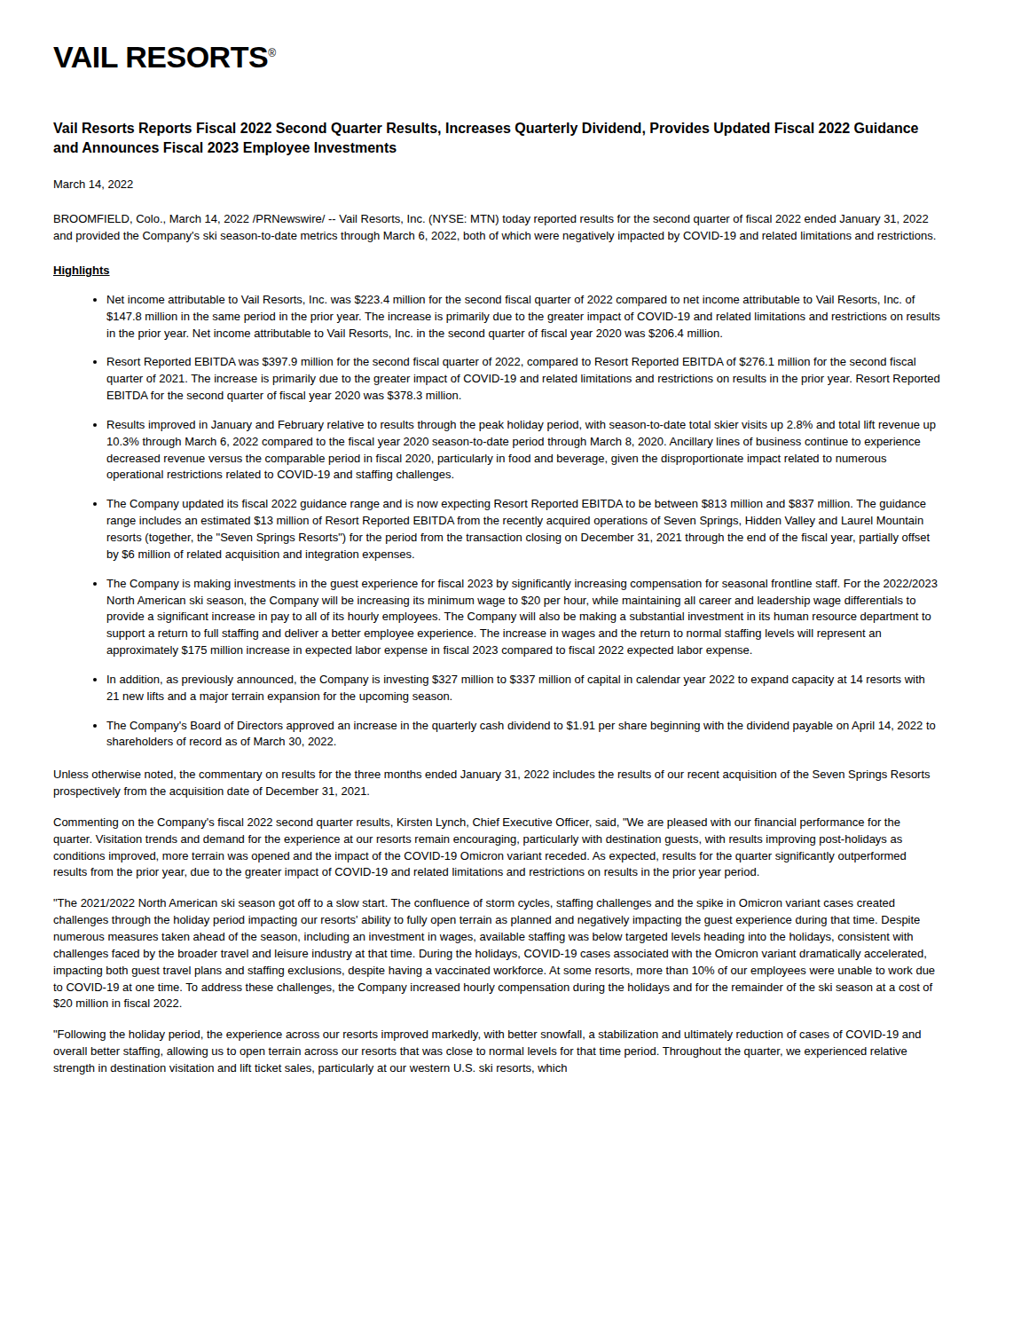VAIL RESORTS®
Vail Resorts Reports Fiscal 2022 Second Quarter Results, Increases Quarterly Dividend, Provides Updated Fiscal 2022 Guidance and Announces Fiscal 2023 Employee Investments
March 14, 2022
BROOMFIELD, Colo., March 14, 2022 /PRNewswire/ -- Vail Resorts, Inc. (NYSE: MTN) today reported results for the second quarter of fiscal 2022 ended January 31, 2022 and provided the Company's ski season-to-date metrics through March 6, 2022, both of which were negatively impacted by COVID-19 and related limitations and restrictions.
Highlights
Net income attributable to Vail Resorts, Inc. was $223.4 million for the second fiscal quarter of 2022 compared to net income attributable to Vail Resorts, Inc. of $147.8 million in the same period in the prior year. The increase is primarily due to the greater impact of COVID-19 and related limitations and restrictions on results in the prior year. Net income attributable to Vail Resorts, Inc. in the second quarter of fiscal year 2020 was $206.4 million.
Resort Reported EBITDA was $397.9 million for the second fiscal quarter of 2022, compared to Resort Reported EBITDA of $276.1 million for the second fiscal quarter of 2021. The increase is primarily due to the greater impact of COVID-19 and related limitations and restrictions on results in the prior year. Resort Reported EBITDA for the second quarter of fiscal year 2020 was $378.3 million.
Results improved in January and February relative to results through the peak holiday period, with season-to-date total skier visits up 2.8% and total lift revenue up 10.3% through March 6, 2022 compared to the fiscal year 2020 season-to-date period through March 8, 2020. Ancillary lines of business continue to experience decreased revenue versus the comparable period in fiscal 2020, particularly in food and beverage, given the disproportionate impact related to numerous operational restrictions related to COVID-19 and staffing challenges.
The Company updated its fiscal 2022 guidance range and is now expecting Resort Reported EBITDA to be between $813 million and $837 million. The guidance range includes an estimated $13 million of Resort Reported EBITDA from the recently acquired operations of Seven Springs, Hidden Valley and Laurel Mountain resorts (together, the "Seven Springs Resorts") for the period from the transaction closing on December 31, 2021 through the end of the fiscal year, partially offset by $6 million of related acquisition and integration expenses.
The Company is making investments in the guest experience for fiscal 2023 by significantly increasing compensation for seasonal frontline staff. For the 2022/2023 North American ski season, the Company will be increasing its minimum wage to $20 per hour, while maintaining all career and leadership wage differentials to provide a significant increase in pay to all of its hourly employees. The Company will also be making a substantial investment in its human resource department to support a return to full staffing and deliver a better employee experience. The increase in wages and the return to normal staffing levels will represent an approximately $175 million increase in expected labor expense in fiscal 2023 compared to fiscal 2022 expected labor expense.
In addition, as previously announced, the Company is investing $327 million to $337 million of capital in calendar year 2022 to expand capacity at 14 resorts with 21 new lifts and a major terrain expansion for the upcoming season.
The Company's Board of Directors approved an increase in the quarterly cash dividend to $1.91 per share beginning with the dividend payable on April 14, 2022 to shareholders of record as of March 30, 2022.
Unless otherwise noted, the commentary on results for the three months ended January 31, 2022 includes the results of our recent acquisition of the Seven Springs Resorts prospectively from the acquisition date of December 31, 2021.
Commenting on the Company's fiscal 2022 second quarter results, Kirsten Lynch, Chief Executive Officer, said, "We are pleased with our financial performance for the quarter. Visitation trends and demand for the experience at our resorts remain encouraging, particularly with destination guests, with results improving post-holidays as conditions improved, more terrain was opened and the impact of the COVID-19 Omicron variant receded. As expected, results for the quarter significantly outperformed results from the prior year, due to the greater impact of COVID-19 and related limitations and restrictions on results in the prior year period.
"The 2021/2022 North American ski season got off to a slow start. The confluence of storm cycles, staffing challenges and the spike in Omicron variant cases created challenges through the holiday period impacting our resorts' ability to fully open terrain as planned and negatively impacting the guest experience during that time. Despite numerous measures taken ahead of the season, including an investment in wages, available staffing was below targeted levels heading into the holidays, consistent with challenges faced by the broader travel and leisure industry at that time. During the holidays, COVID-19 cases associated with the Omicron variant dramatically accelerated, impacting both guest travel plans and staffing exclusions, despite having a vaccinated workforce. At some resorts, more than 10% of our employees were unable to work due to COVID-19 at one time. To address these challenges, the Company increased hourly compensation during the holidays and for the remainder of the ski season at a cost of $20 million in fiscal 2022.
"Following the holiday period, the experience across our resorts improved markedly, with better snowfall, a stabilization and ultimately reduction of cases of COVID-19 and overall better staffing, allowing us to open terrain across our resorts that was close to normal levels for that time period. Throughout the quarter, we experienced relative strength in destination visitation and lift ticket sales, particularly at our western U.S. ski resorts, which